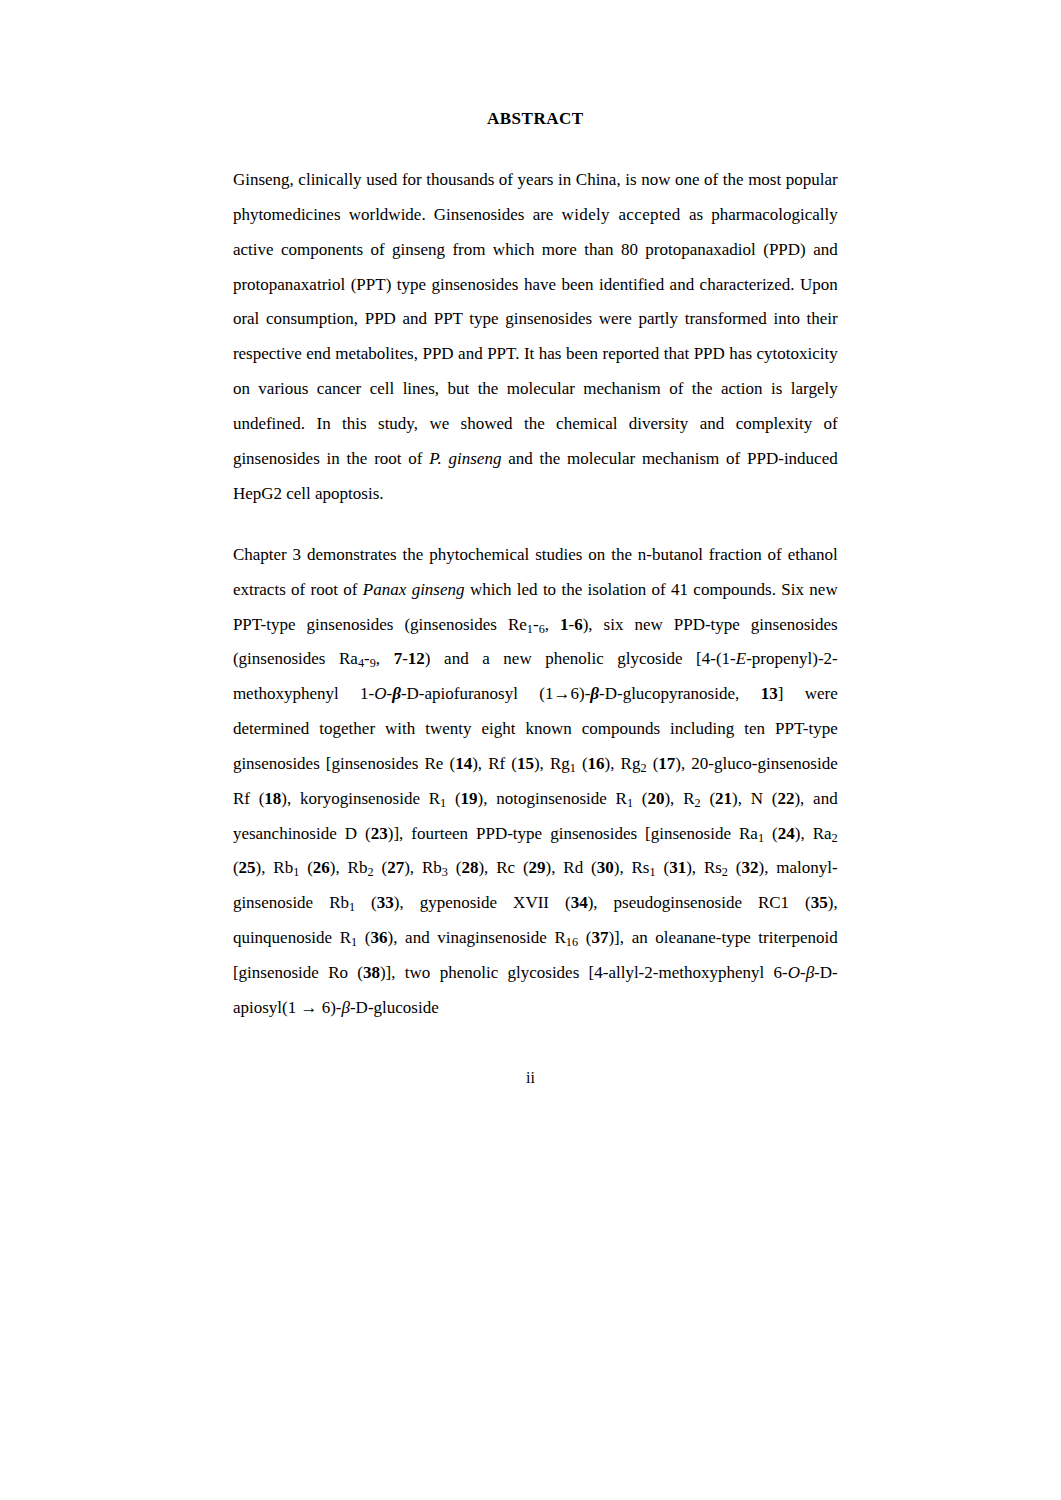ABSTRACT
Ginseng, clinically used for thousands of years in China, is now one of the most popular phytomedicines worldwide. Ginsenosides are widely accepted as pharmacologically active components of ginseng from which more than 80 protopanaxadiol (PPD) and protopanaxatriol (PPT) type ginsenosides have been identified and characterized. Upon oral consumption, PPD and PPT type ginsenosides were partly transformed into their respective end metabolites, PPD and PPT. It has been reported that PPD has cytotoxicity on various cancer cell lines, but the molecular mechanism of the action is largely undefined. In this study, we showed the chemical diversity and complexity of ginsenosides in the root of P. ginseng and the molecular mechanism of PPD-induced HepG2 cell apoptosis.
Chapter 3 demonstrates the phytochemical studies on the n-butanol fraction of ethanol extracts of root of Panax ginseng which led to the isolation of 41 compounds. Six new PPT-type ginsenosides (ginsenosides Re1-6, 1-6), six new PPD-type ginsenosides (ginsenosides Ra4-9, 7-12) and a new phenolic glycoside [4-(1-E-propenyl)-2-methoxyphenyl 1-O-β-D-apiofuranosyl (1→6)-β-D-glucopyranoside, 13] were determined together with twenty eight known compounds including ten PPT-type ginsenosides [ginsenosides Re (14), Rf (15), Rg1 (16), Rg2 (17), 20-gluco-ginsenoside Rf (18), koryoginsenoside R1 (19), notoginsenoside R1 (20), R2 (21), N (22), and yesanchinoside D (23)], fourteen PPD-type ginsenosides [ginsenoside Ra1 (24), Ra2 (25), Rb1 (26), Rb2 (27), Rb3 (28), Rc (29), Rd (30), Rs1 (31), Rs2 (32), malonyl-ginsenoside Rb1 (33), gypenoside XVII (34), pseudoginsenoside RC1 (35), quinquenoside R1 (36), and vinaginsenoside R16 (37)], an oleanane-type triterpenoid [ginsenoside Ro (38)], two phenolic glycosides [4-allyl-2-methoxyphenyl 6-O-β-D-apiosyl(1 → 6)-β-D-glucoside
ii